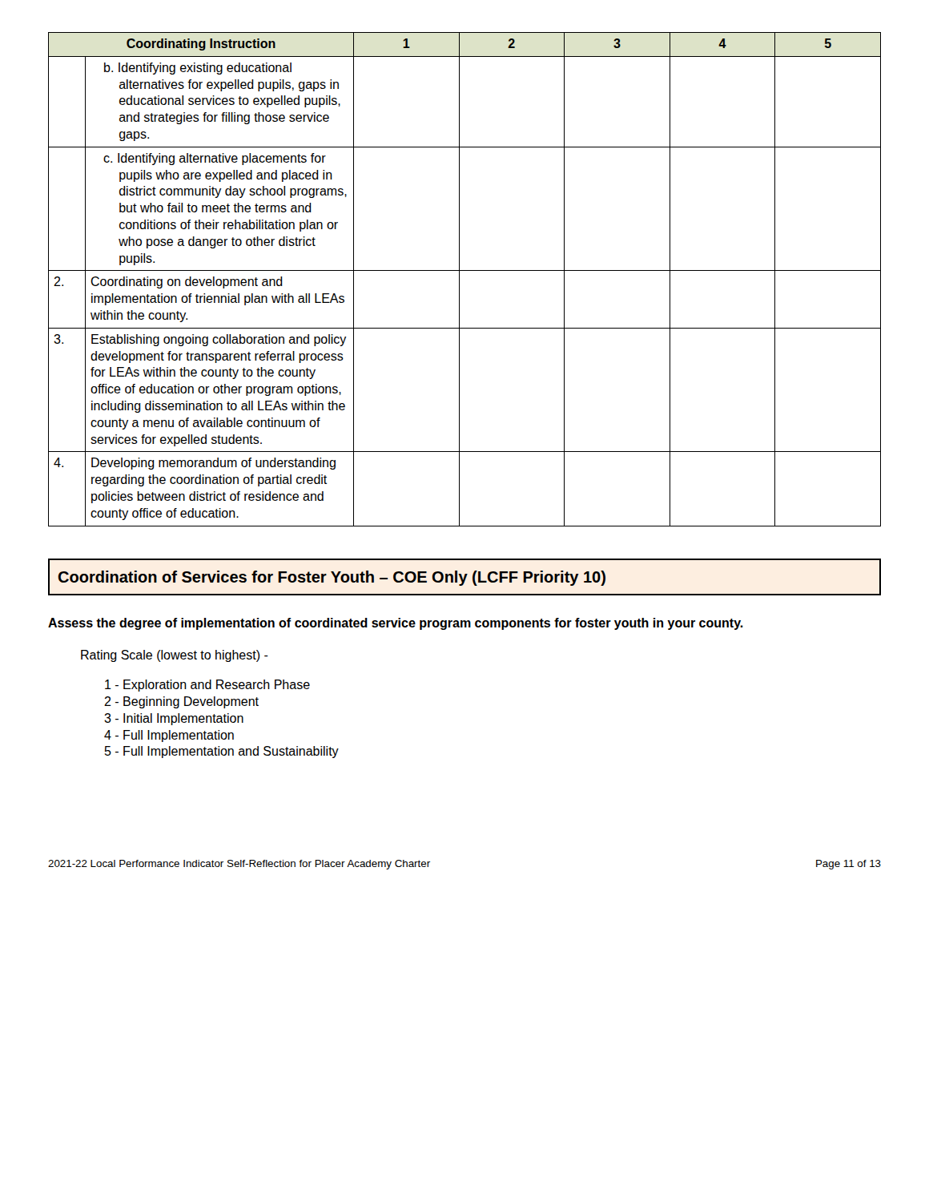| Coordinating Instruction | 1 | 2 | 3 | 4 | 5 |
| --- | --- | --- | --- | --- | --- |
| | b. Identifying existing educational alternatives for expelled pupils, gaps in educational services to expelled pupils, and strategies for filling those service gaps. | | | | | |
| | c. Identifying alternative placements for pupils who are expelled and placed in district community day school programs, but who fail to meet the terms and conditions of their rehabilitation plan or who pose a danger to other district pupils. | | | | | |
| 2. | Coordinating on development and implementation of triennial plan with all LEAs within the county. | | | | | |
| 3. | Establishing ongoing collaboration and policy development for transparent referral process for LEAs within the county to the county office of education or other program options, including dissemination to all LEAs within the county a menu of available continuum of services for expelled students. | | | | | |
| 4. | Developing memorandum of understanding regarding the coordination of partial credit policies between district of residence and county office of education. | | | | | |
Coordination of Services for Foster Youth – COE Only (LCFF Priority 10)
Assess the degree of implementation of coordinated service program components for foster youth in your county.
Rating Scale (lowest to highest) -
1 - Exploration and Research Phase
2 - Beginning Development
3 - Initial Implementation
4 - Full Implementation
5 - Full Implementation and Sustainability
2021-22 Local Performance Indicator Self-Reflection for Placer Academy Charter Page 11 of 13